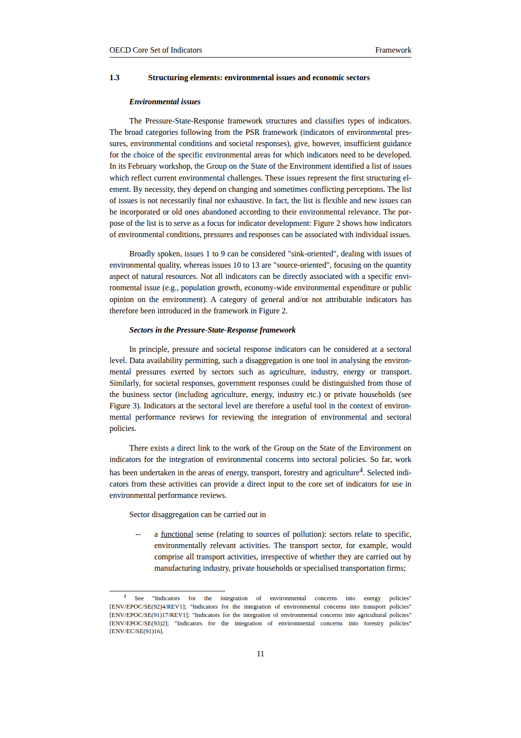OECD Core Set of Indicators
Framework
1.3
Structuring elements: environmental issues and economic sectors
Environmental issues
The Pressure-State-Response framework structures and classifies types of indicators. The broad categories following from the PSR framework (indicators of environmental pressures, environmental conditions and societal responses), give, however, insufficient guidance for the choice of the specific environmental areas for which indicators need to be developed. In its February workshop, the Group on the State of the Environment identified a list of issues which reflect current environmental challenges. These issues represent the first structuring element. By necessity, they depend on changing and sometimes conflicting perceptions. The list of issues is not necessarily final nor exhaustive. In fact, the list is flexible and new issues can be incorporated or old ones abandoned according to their environmental relevance. The purpose of the list is to serve as a focus for indicator development: Figure 2 shows how indicators of environmental conditions, pressures and responses can be associated with individual issues.
Broadly spoken, issues 1 to 9 can be considered "sink-oriented", dealing with issues of environmental quality, whereas issues 10 to 13 are "source-oriented", focusing on the quantity aspect of natural resources. Not all indicators can be directly associated with a specific environmental issue (e.g., population growth, economy-wide environmental expenditure or public opinion on the environment). A category of general and/or not attributable indicators has therefore been introduced in the framework in Figure 2.
Sectors in the Pressure-State-Response framework
In principle, pressure and societal response indicators can be considered at a sectoral level. Data availability permitting, such a disaggregation is one tool in analysing the environmental pressures exerted by sectors such as agriculture, industry, energy or transport. Similarly, for societal responses, government responses could be distinguished from those of the business sector (including agriculture, energy, industry etc.) or private households (see Figure 3). Indicators at the sectoral level are therefore a useful tool in the context of environmental performance reviews for reviewing the integration of environmental and sectoral policies.
There exists a direct link to the work of the Group on the State of the Environment on indicators for the integration of environmental concerns into sectoral policies. So far, work has been undertaken in the areas of energy, transport, forestry and agriculture4. Selected indicators from these activities can provide a direct input to the core set of indicators for use in environmental performance reviews.
Sector disaggregation can be carried out in
a functional sense (relating to sources of pollution): sectors relate to specific, environmentally relevant activities. The transport sector, for example, would comprise all transport activities, irrespective of whether they are carried out by manufacturing industry, private households or specialised transportation firms;
4 See "Indicators for the integration of environmental concerns into energy policies" [ENV/EPOC/SE(92)4/REV1]; "Indicators for the integration of environmental concerns into transport policies" [ENV/EPOC/SE(91)17/REV1]; "Indicators for the integration of environmental concerns into agricultural policies" [ENV/EPOC/SE(93)2]; "Indicators for the integration of environmental concerns into forestry policies" [ENV/EC/SE(91)16].
11